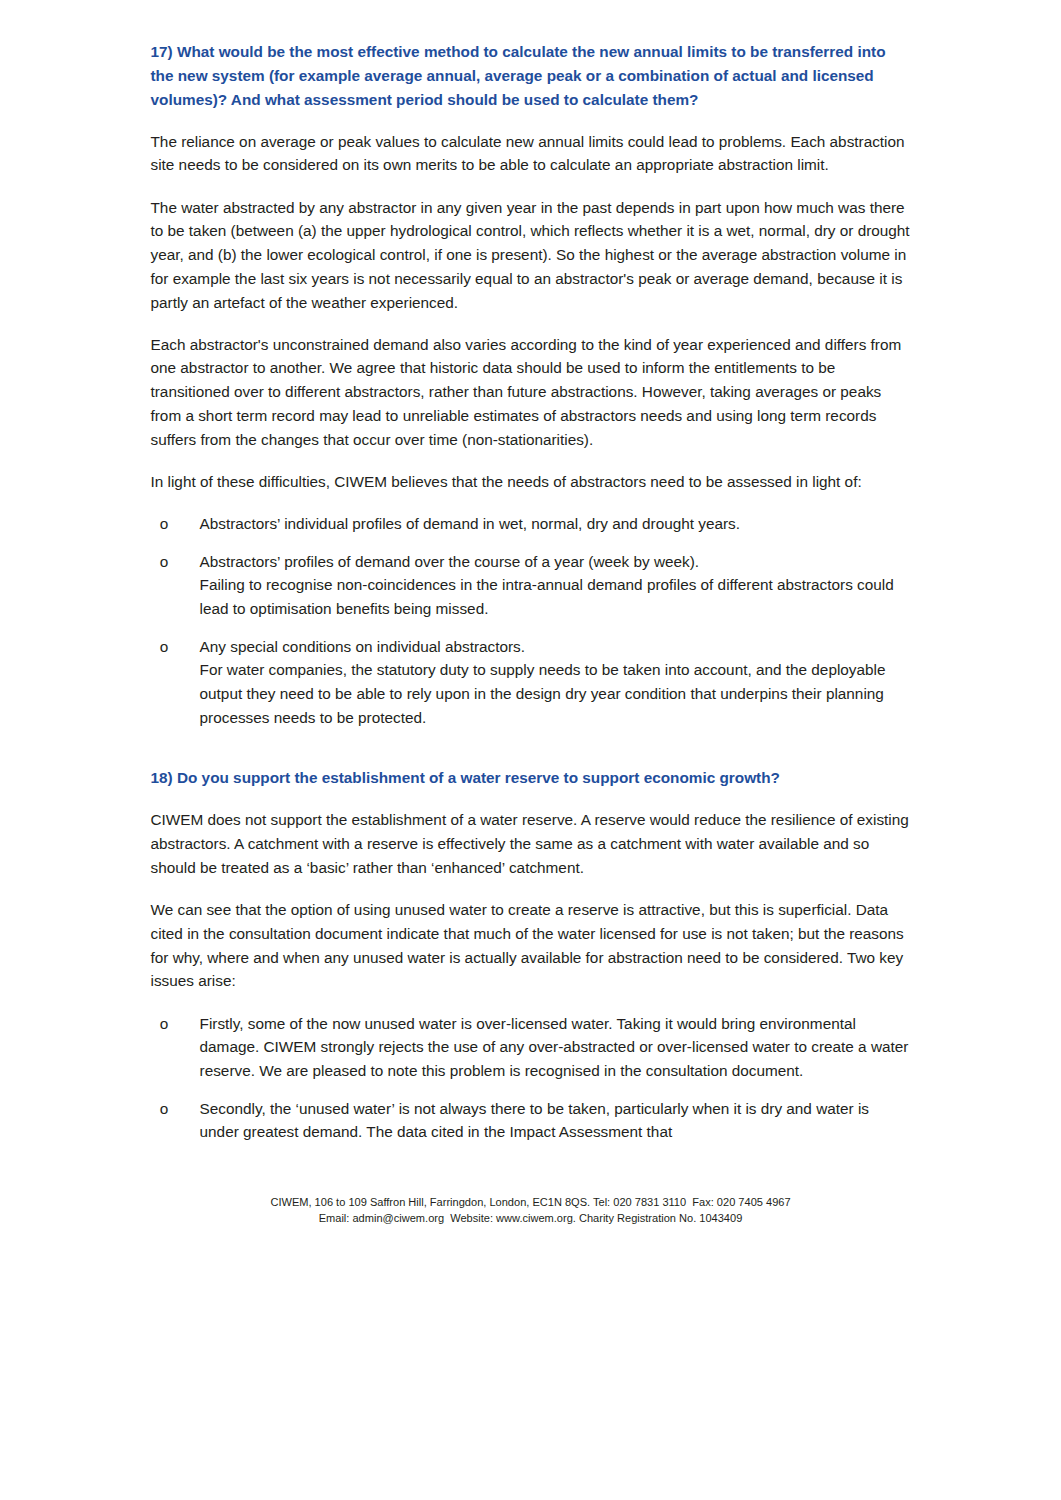17) What would be the most effective method to calculate the new annual limits to be transferred into the new system (for example average annual, average peak or a combination of actual and licensed volumes)? And what assessment period should be used to calculate them?
The reliance on average or peak values to calculate new annual limits could lead to problems. Each abstraction site needs to be considered on its own merits to be able to calculate an appropriate abstraction limit.
The water abstracted by any abstractor in any given year in the past depends in part upon how much was there to be taken (between (a) the upper hydrological control, which reflects whether it is a wet, normal, dry or drought year, and (b) the lower ecological control, if one is present). So the highest or the average abstraction volume in for example the last six years is not necessarily equal to an abstractor's peak or average demand, because it is partly an artefact of the weather experienced.
Each abstractor's unconstrained demand also varies according to the kind of year experienced and differs from one abstractor to another. We agree that historic data should be used to inform the entitlements to be transitioned over to different abstractors, rather than future abstractions. However, taking averages or peaks from a short term record may lead to unreliable estimates of abstractors needs and using long term records suffers from the changes that occur over time (non-stationarities).
In light of these difficulties, CIWEM believes that the needs of abstractors need to be assessed in light of:
Abstractors’ individual profiles of demand in wet, normal, dry and drought years.
Abstractors’ profiles of demand over the course of a year (week by week).Failing to recognise non-coincidences in the intra-annual demand profiles of different abstractors could lead to optimisation benefits being missed.
Any special conditions on individual abstractors.For water companies, the statutory duty to supply needs to be taken into account, and the deployable output they need to be able to rely upon in the design dry year condition that underpins their planning processes needs to be protected.
18) Do you support the establishment of a water reserve to support economic growth?
CIWEM does not support the establishment of a water reserve. A reserve would reduce the resilience of existing abstractors. A catchment with a reserve is effectively the same as a catchment with water available and so should be treated as a ‘basic’ rather than ‘enhanced’ catchment.
We can see that the option of using unused water to create a reserve is attractive, but this is superficial. Data cited in the consultation document indicate that much of the water licensed for use is not taken; but the reasons for why, where and when any unused water is actually available for abstraction need to be considered. Two key issues arise:
Firstly, some of the now unused water is over-licensed water. Taking it would bring environmental damage. CIWEM strongly rejects the use of any over-abstracted or over-licensed water to create a water reserve. We are pleased to note this problem is recognised in the consultation document.
Secondly, the ‘unused water’ is not always there to be taken, particularly when it is dry and water is under greatest demand. The data cited in the Impact Assessment that
CIWEM, 106 to 109 Saffron Hill, Farringdon, London, EC1N 8QS. Tel: 020 7831 3110 Fax: 020 7405 4967
Email: admin@ciwem.org Website: www.ciwem.org. Charity Registration No. 1043409